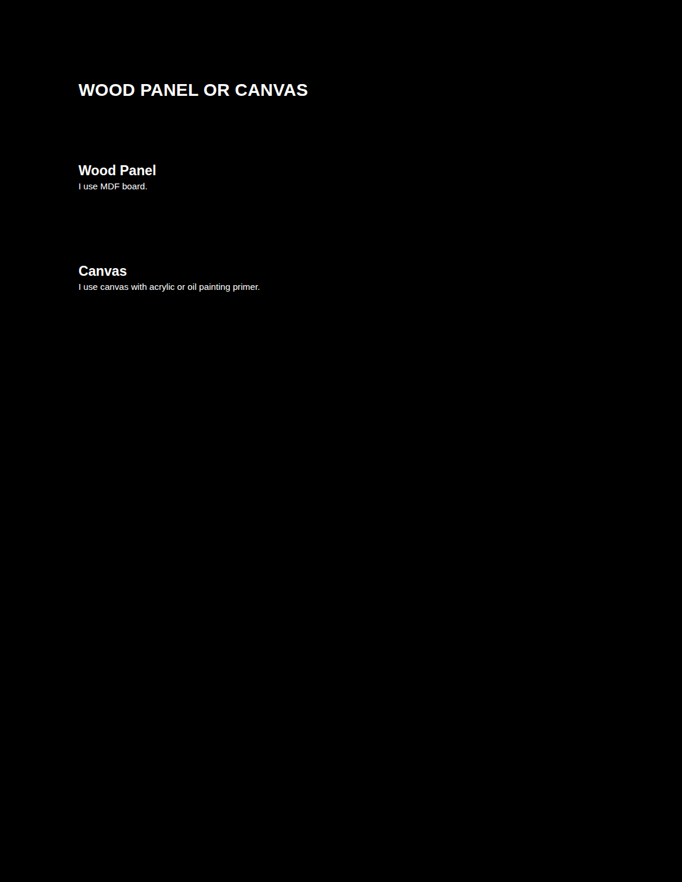WOOD PANEL OR CANVAS
Wood Panel
I use MDF board.
Canvas
I use canvas with acrylic or oil painting primer.